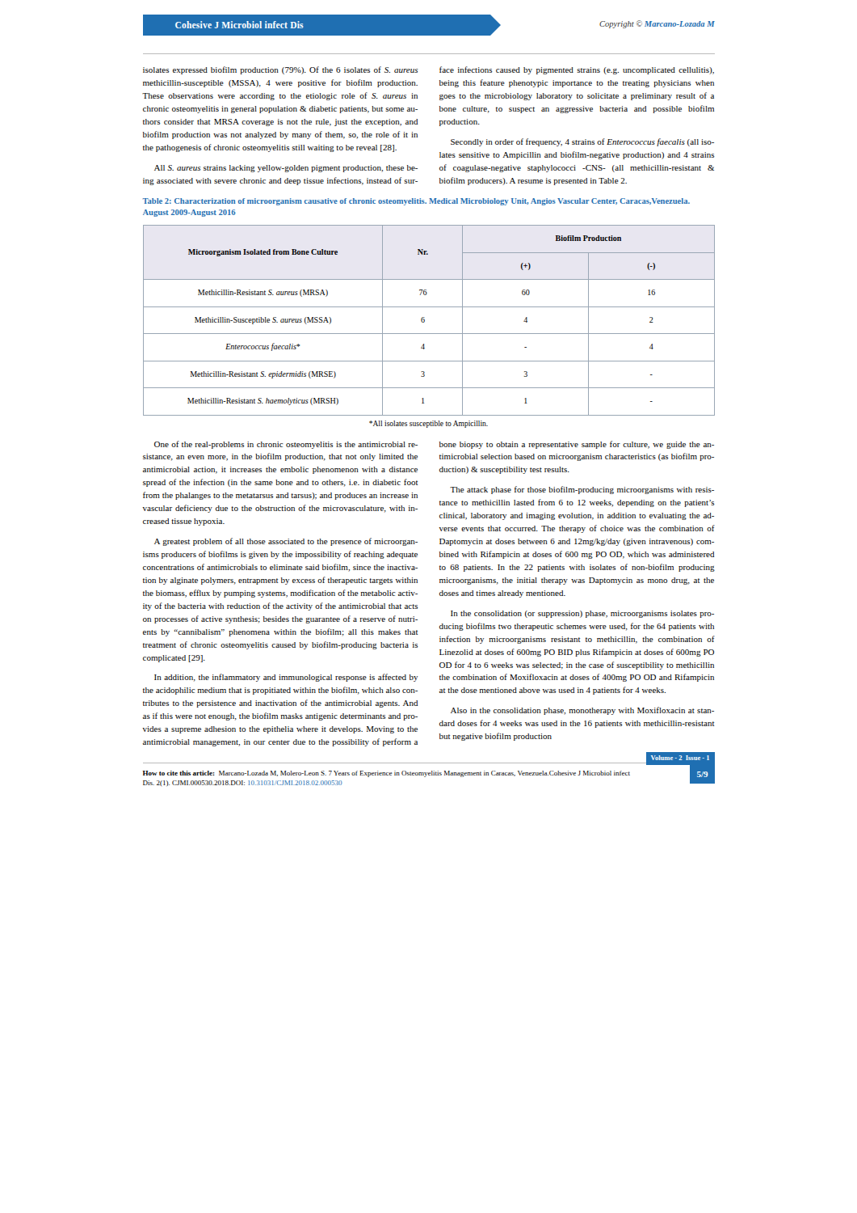Cohesive J Microbiol infect Dis
Copyright © Marcano-Lozada M
isolates expressed biofilm production (79%). Of the 6 isolates of S. aureus methicillin-susceptible (MSSA), 4 were positive for biofilm production. These observations were according to the etiologic role of S. aureus in chronic osteomyelitis in general population & diabetic patients, but some authors consider that MRSA coverage is not the rule, just the exception, and biofilm production was not analyzed by many of them, so, the role of it in the pathogenesis of chronic osteomyelitis still waiting to be reveal [28].
All S. aureus strains lacking yellow-golden pigment production, these being associated with severe chronic and deep tissue infections, instead of surface infections caused by pigmented strains (e.g. uncomplicated cellulitis), being this feature phenotypic importance to the treating physicians when goes to the microbiology laboratory to solicitate a preliminary result of a bone culture, to suspect an aggressive bacteria and possible biofilm production.
Secondly in order of frequency, 4 strains of Enterococcus faecalis (all isolates sensitive to Ampicillin and biofilm-negative production) and 4 strains of coagulase-negative staphylococci -CNS- (all methicillin-resistant & biofilm producers). A resume is presented in Table 2.
Table 2: Characterization of microorganism causative of chronic osteomyelitis. Medical Microbiology Unit, Angios Vascular Center, Caracas,Venezuela. August 2009-August 2016
| Microorganism Isolated from Bone Culture | Nr. | Biofilm Production |
| --- | --- | --- |
| (+) | (-) |
| Methicillin-Resistant S. aureus (MRSA) | 76 | 60 | 16 |
| Methicillin-Susceptible S. aureus (MSSA) | 6 | 4 | 2 |
| Enterococcus faecalis * | 4 | - | 4 |
| Methicillin-Resistant S. epidermidis (MRSE) | 3 | 3 | - |
| Methicillin-Resistant S. haemolyticus (MRSH) | 1 | 1 | - |
*All isolates susceptible to Ampicillin.
One of the real-problems in chronic osteomyelitis is the antimicrobial resistance, an even more, in the biofilm production, that not only limited the antimicrobial action, it increases the embolic phenomenon with a distance spread of the infection (in the same bone and to others, i.e. in diabetic foot from the phalanges to the metatarsus and tarsus); and produces an increase in vascular deficiency due to the obstruction of the microvasculature, with increased tissue hypoxia.
A greatest problem of all those associated to the presence of microorganisms producers of biofilms is given by the impossibility of reaching adequate concentrations of antimicrobials to eliminate said biofilm, since the inactivation by alginate polymers, entrapment by excess of therapeutic targets within the biomass, efflux by pumping systems, modification of the metabolic activity of the bacteria with reduction of the activity of the antimicrobial that acts on processes of active synthesis; besides the guarantee of a reserve of nutrients by “cannibalism” phenomena within the biofilm; all this makes that treatment of chronic osteomyelitis caused by biofilm-producing bacteria is complicated [29].
In addition, the inflammatory and immunological response is affected by the acidophilic medium that is propitiated within the biofilm, which also contributes to the persistence and inactivation of the antimicrobial agents. And as if this were not enough, the biofilm masks antigenic determinants and provides a supreme adhesion to the epithelia where it develops. Moving to the antimicrobial management, in our center due to the possibility of perform a bone biopsy to obtain a representative sample for culture, we guide the antimicrobial selection based on microorganism characteristics (as biofilm production) & susceptibility test results.
The attack phase for those biofilm-producing microorganisms with resistance to methicillin lasted from 6 to 12 weeks, depending on the patient’s clinical, laboratory and imaging evolution, in addition to evaluating the adverse events that occurred. The therapy of choice was the combination of Daptomycin at doses between 6 and 12mg/kg/day (given intravenous) combined with Rifampicin at doses of 600 mg PO OD, which was administered to 68 patients. In the 22 patients with isolates of non-biofilm producing microorganisms, the initial therapy was Daptomycin as mono drug, at the doses and times already mentioned.
In the consolidation (or suppression) phase, microorganisms isolates producing biofilms two therapeutic schemes were used, for the 64 patients with infection by microorganisms resistant to methicillin, the combination of Linezolid at doses of 600mg PO BID plus Rifampicin at doses of 600mg PO OD for 4 to 6 weeks was selected; in the case of susceptibility to methicillin the combination of Moxifloxacin at doses of 400mg PO OD and Rifampicin at the dose mentioned above was used in 4 patients for 4 weeks.
Also in the consolidation phase, monotherapy with Moxifloxacin at standard doses for 4 weeks was used in the 16 patients with methicillin-resistant but negative biofilm production
Volume - 2 Issue - 1
5/9
How to cite this article: Marcano-Lozada M, Molero-Leon S. 7 Years of Experience in Osteomyelitis Management in Caracas, Venezuela.Cohesive J Microbiol infect Dis. 2(1). CJMI.000530.2018.DOI: 10.31031/CJMI.2018.02.000530